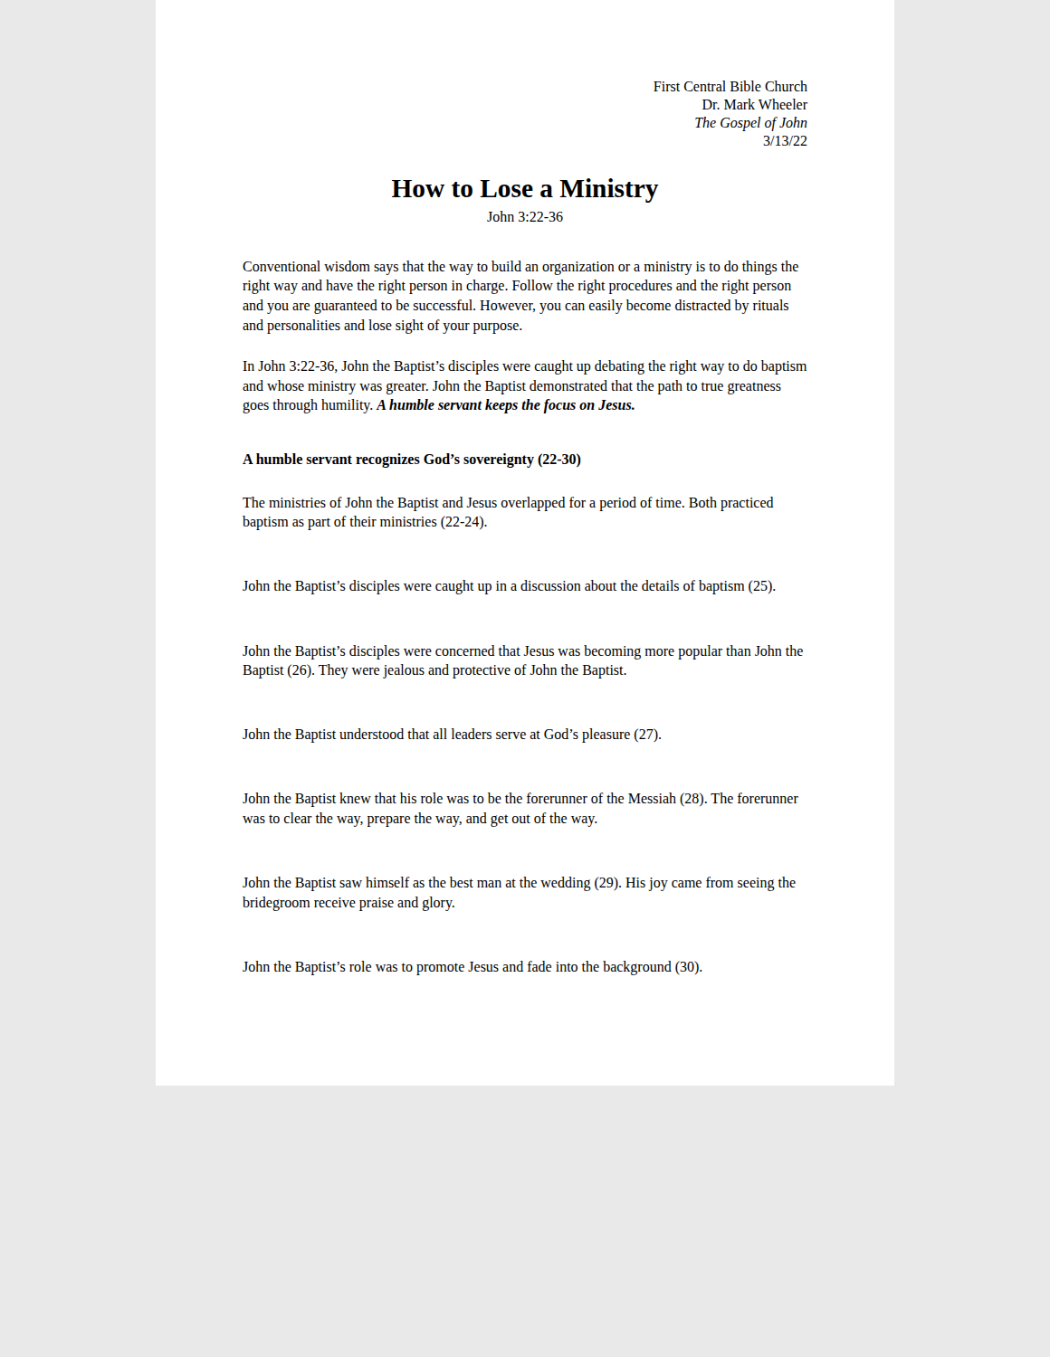First Central Bible Church Dr. Mark Wheeler The Gospel of John 3/13/22
How to Lose a Ministry
John 3:22-36
Conventional wisdom says that the way to build an organization or a ministry is to do things the right way and have the right person in charge. Follow the right procedures and the right person and you are guaranteed to be successful. However, you can easily become distracted by rituals and personalities and lose sight of your purpose.
In John 3:22-36, John the Baptist’s disciples were caught up debating the right way to do baptism and whose ministry was greater. John the Baptist demonstrated that the path to true greatness goes through humility. A humble servant keeps the focus on Jesus.
A humble servant recognizes God’s sovereignty (22-30)
The ministries of John the Baptist and Jesus overlapped for a period of time. Both practiced baptism as part of their ministries (22-24).
John the Baptist’s disciples were caught up in a discussion about the details of baptism (25).
John the Baptist’s disciples were concerned that Jesus was becoming more popular than John the Baptist (26). They were jealous and protective of John the Baptist.
John the Baptist understood that all leaders serve at God’s pleasure (27).
John the Baptist knew that his role was to be the forerunner of the Messiah (28). The forerunner was to clear the way, prepare the way, and get out of the way.
John the Baptist saw himself as the best man at the wedding (29). His joy came from seeing the bridegroom receive praise and glory.
John the Baptist’s role was to promote Jesus and fade into the background (30).